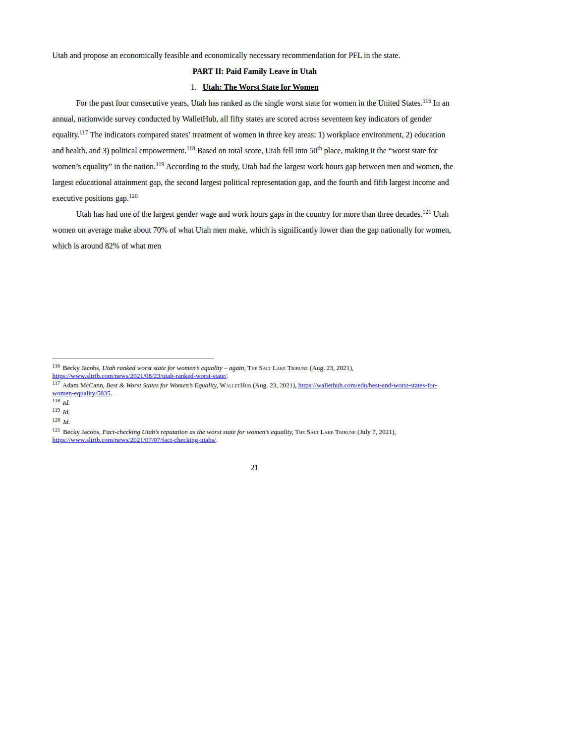Utah and propose an economically feasible and economically necessary recommendation for PFL in the state.
PART II: Paid Family Leave in Utah
1. Utah: The Worst State for Women
For the past four consecutive years, Utah has ranked as the single worst state for women in the United States.116 In an annual, nationwide survey conducted by WalletHub, all fifty states are scored across seventeen key indicators of gender equality.117 The indicators compared states’ treatment of women in three key areas: 1) workplace environment, 2) education and health, and 3) political empowerment.118 Based on total score, Utah fell into 50th place, making it the “worst state for women’s equality” in the nation.119 According to the study, Utah had the largest work hours gap between men and women, the largest educational attainment gap, the second largest political representation gap, and the fourth and fifth largest income and executive positions gap.120
Utah has had one of the largest gender wage and work hours gaps in the country for more than three decades.121 Utah women on average make about 70% of what Utah men make, which is significantly lower than the gap nationally for women, which is around 82% of what men
116 Becky Jacobs, Utah ranked worst state for women’s equality – again, The Salt Lake Tribune (Aug. 23, 2021), https://www.sltrib.com/news/2021/08/23/utah-ranked-worst-state/.
117 Adam McCann, Best & Worst States for Women’s Equality, WalletHub (Aug. 23, 2021), https://wallethub.com/edu/best-and-worst-states-for-women-equality/5835.
118 Id.
119 Id.
120 Id.
121 Becky Jacobs, Fact-checking Utah’s reputation as the worst state for women’s equality, The Salt Lake Tribune (July 7, 2021), https://www.sltrib.com/news/2021/07/07/fact-checking-utahs/.
21